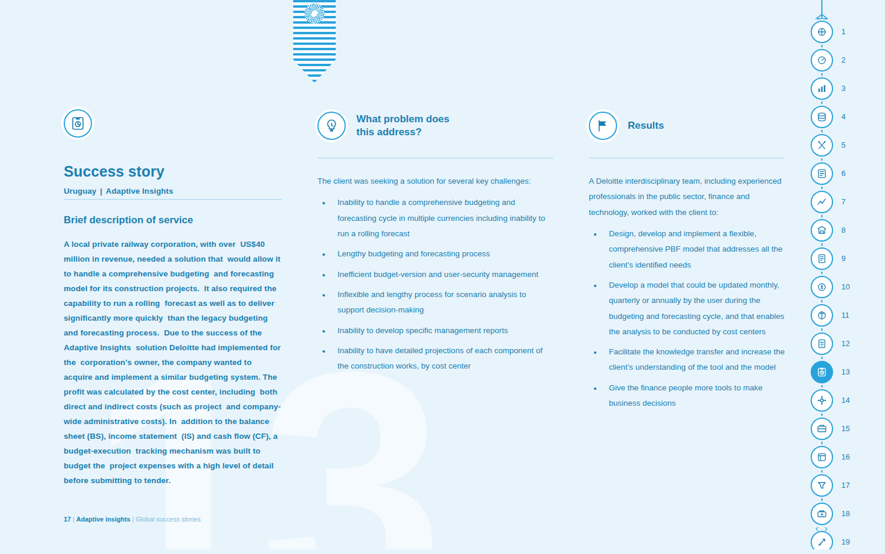13
Success story
Uruguay|Adaptive Insights
Brief description of service
A local private railway corporation, with over US$40 million in revenue, needed a solution that would allow it to handle a comprehensive budgeting and forecasting model for its construction projects. It also required the capability to run a rolling forecast as well as to deliver significantly more quickly than the legacy budgeting and forecasting process. Due to the success of the Adaptive Insights solution Deloitte had implemented for the corporation’s owner, the company wanted to acquire and implement a similar budgeting system. The profit was calculated by the cost center, including both direct and indirect costs (such as project and company-wide administrative costs). In addition to the balance sheet (BS), income statement (IS) and cash flow (CF), a budget-execution tracking mechanism was built to budget the project expenses with a high level of detail before submitting to tender.
What problem does
this address?
The client was seeking a solution for several key challenges:
Inability to handle a comprehensive budgeting and forecasting cycle in multiple currencies including inability to run a rolling forecast
Lengthy budgeting and forecasting process
Inefficient budget-version and user-security management
Inflexible and lengthy process for scenario analysis to support decision-making
Inability to develop specific management reports
Inability to have detailed projections of each component of the construction works, by cost center
Results
A Deloitte interdisciplinary team, including experienced professionals in the public sector, finance and technology, worked with the client to:
Design, develop and implement a flexible, comprehensive PBF model that addresses all the client’s identified needs
Develop a model that could be updated monthly, quarterly or annually by the user during the budgeting and forecasting cycle, and that enables the analysis to be conducted by cost centers
Facilitate the knowledge transfer and increase the client’s understanding of the tool and the model
Give the finance people more tools to make business decisions
17 | Adaptive insights | Global success stories
1
2
3
4
5
6
7
8
9
10
11
12
13
14
15
16
17
18
19
‹›